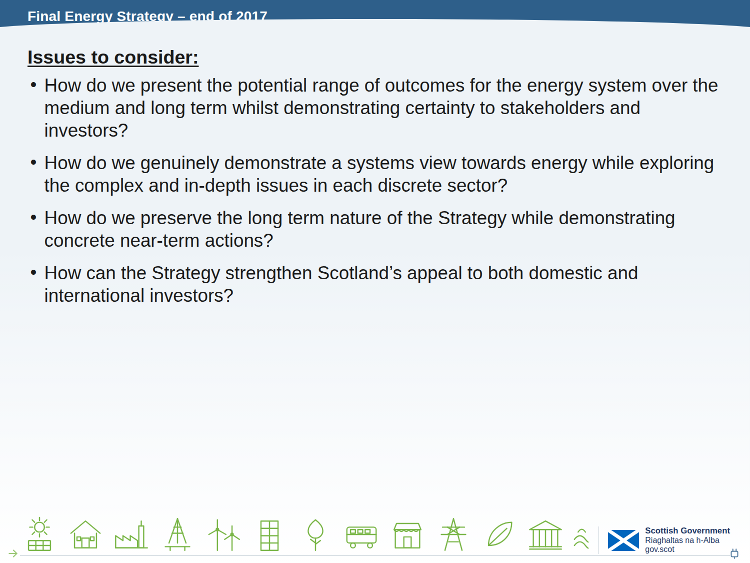Final Energy Strategy – end of 2017
Issues to consider:
How do we present the potential range of outcomes for the energy system over the medium and long term whilst demonstrating certainty to stakeholders and investors?
How do we genuinely demonstrate a systems view towards energy while exploring the complex and in-depth issues in each discrete sector?
How do we preserve the long term nature of the Strategy while demonstrating concrete near-term actions?
How can the Strategy strengthen Scotland’s appeal to both domestic and international investors?
Scottish Government Riaghaltas na h-Alba gov.scot